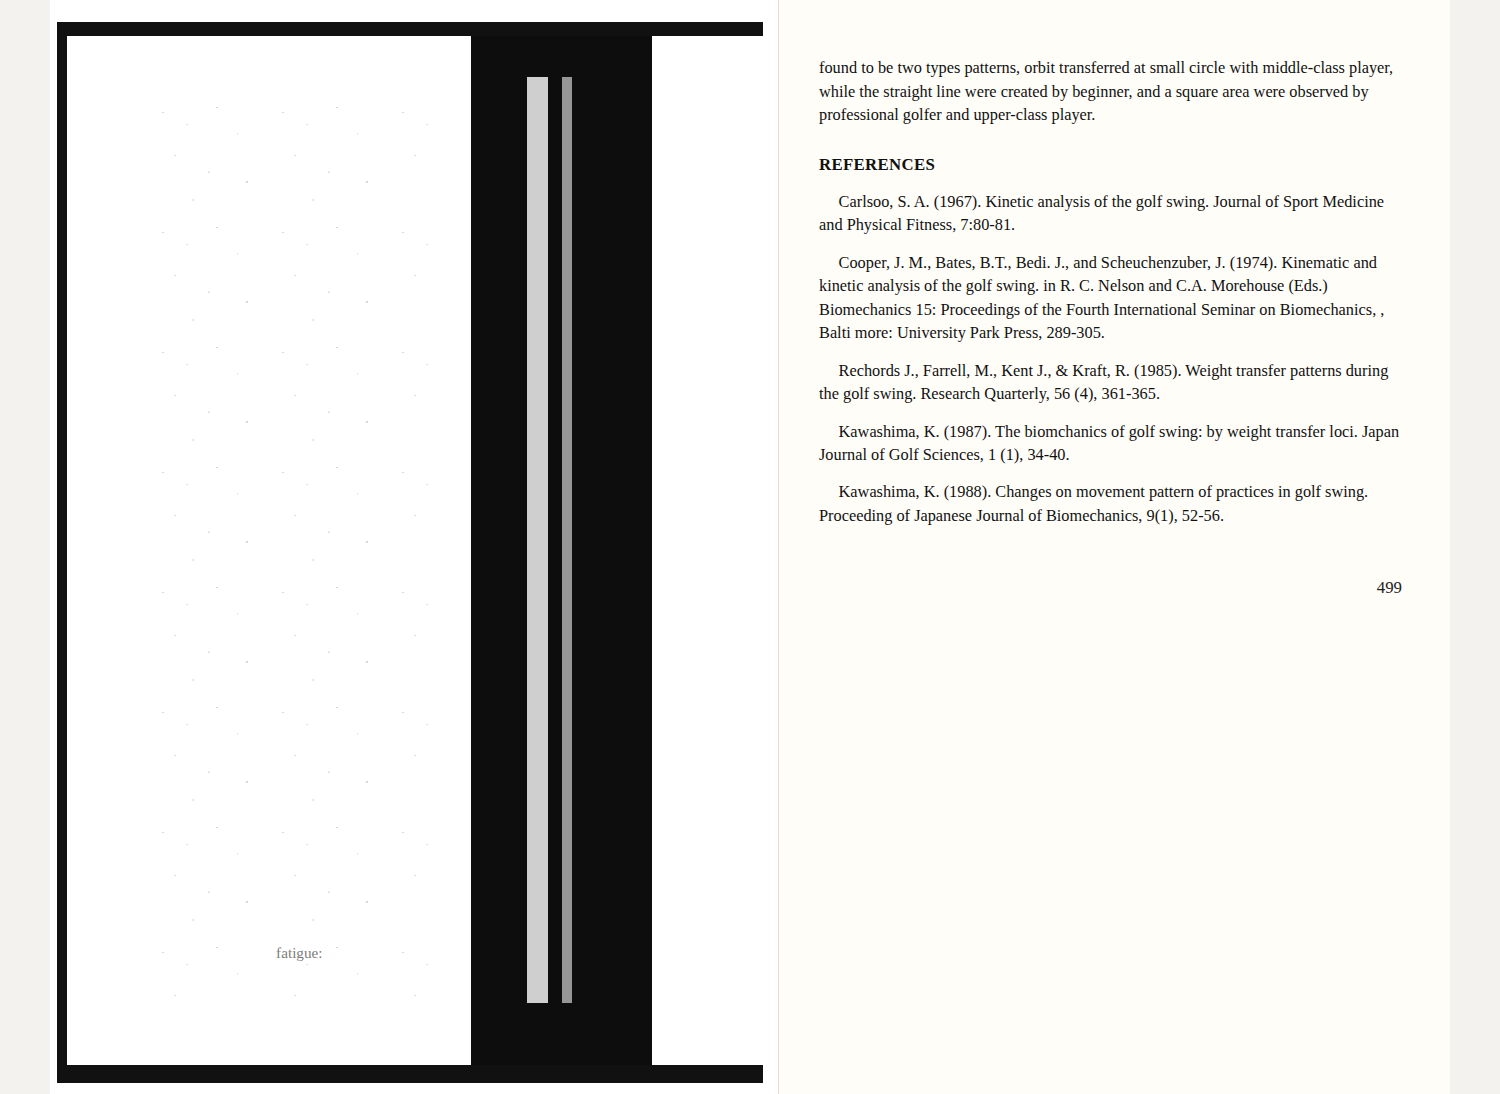fatigue:
found to be two types patterns, orbit transferred at small circle with middle-class player, while the straight line were created by beginner, and a square area were observed by professional golfer and upper-class player.
REFERENCES
Carlsoo, S. A. (1967). Kinetic analysis of the golf swing. Journal of Sport Medicine and Physical Fitness, 7:80-81.
Cooper, J. M., Bates, B.T., Bedi. J., and Scheuchenzuber, J. (1974). Kinematic and kinetic analysis of the golf swing. in R. C. Nelson and C.A. Morehouse (Eds.) Biomechanics 15: Proceedings of the Fourth International Seminar on Biomechanics, , Balti more: University Park Press, 289-305.
Rechords J., Farrell, M., Kent J., & Kraft, R. (1985). Weight transfer patterns during the golf swing. Research Quarterly, 56 (4), 361-365.
Kawashima, K. (1987). The biomchanics of golf swing: by weight transfer loci. Japan Journal of Golf Sciences, 1 (1), 34-40.
Kawashima, K. (1988). Changes on movement pattern of practices in golf swing. Proceeding of Japanese Journal of Biomechanics, 9(1), 52-56.
499